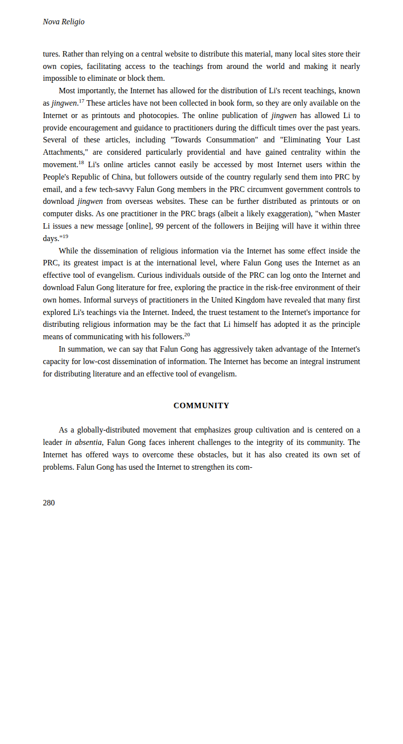Nova Religio
tures. Rather than relying on a central website to distribute this material, many local sites store their own copies, facilitating access to the teachings from around the world and making it nearly impossible to eliminate or block them.
Most importantly, the Internet has allowed for the distribution of Li's recent teachings, known as jingwen.17 These articles have not been collected in book form, so they are only available on the Internet or as printouts and photocopies. The online publication of jingwen has allowed Li to provide encouragement and guidance to practitioners during the difficult times over the past years. Several of these articles, including "Towards Consummation" and "Eliminating Your Last Attachments," are considered particularly providential and have gained centrality within the movement.18 Li's online articles cannot easily be accessed by most Internet users within the People's Republic of China, but followers outside of the country regularly send them into PRC by email, and a few tech-savvy Falun Gong members in the PRC circumvent government controls to download jingwen from overseas websites. These can be further distributed as printouts or on computer disks. As one practitioner in the PRC brags (albeit a likely exaggeration), "when Master Li issues a new message [online], 99 percent of the followers in Beijing will have it within three days."19
While the dissemination of religious information via the Internet has some effect inside the PRC, its greatest impact is at the international level, where Falun Gong uses the Internet as an effective tool of evangelism. Curious individuals outside of the PRC can log onto the Internet and download Falun Gong literature for free, exploring the practice in the risk-free environment of their own homes. Informal surveys of practitioners in the United Kingdom have revealed that many first explored Li's teachings via the Internet. Indeed, the truest testament to the Internet's importance for distributing religious information may be the fact that Li himself has adopted it as the principle means of communicating with his followers.20
In summation, we can say that Falun Gong has aggressively taken advantage of the Internet's capacity for low-cost dissemination of information. The Internet has become an integral instrument for distributing literature and an effective tool of evangelism.
COMMUNITY
As a globally-distributed movement that emphasizes group cultivation and is centered on a leader in absentia, Falun Gong faces inherent challenges to the integrity of its community. The Internet has offered ways to overcome these obstacles, but it has also created its own set of problems. Falun Gong has used the Internet to strengthen its com-
280